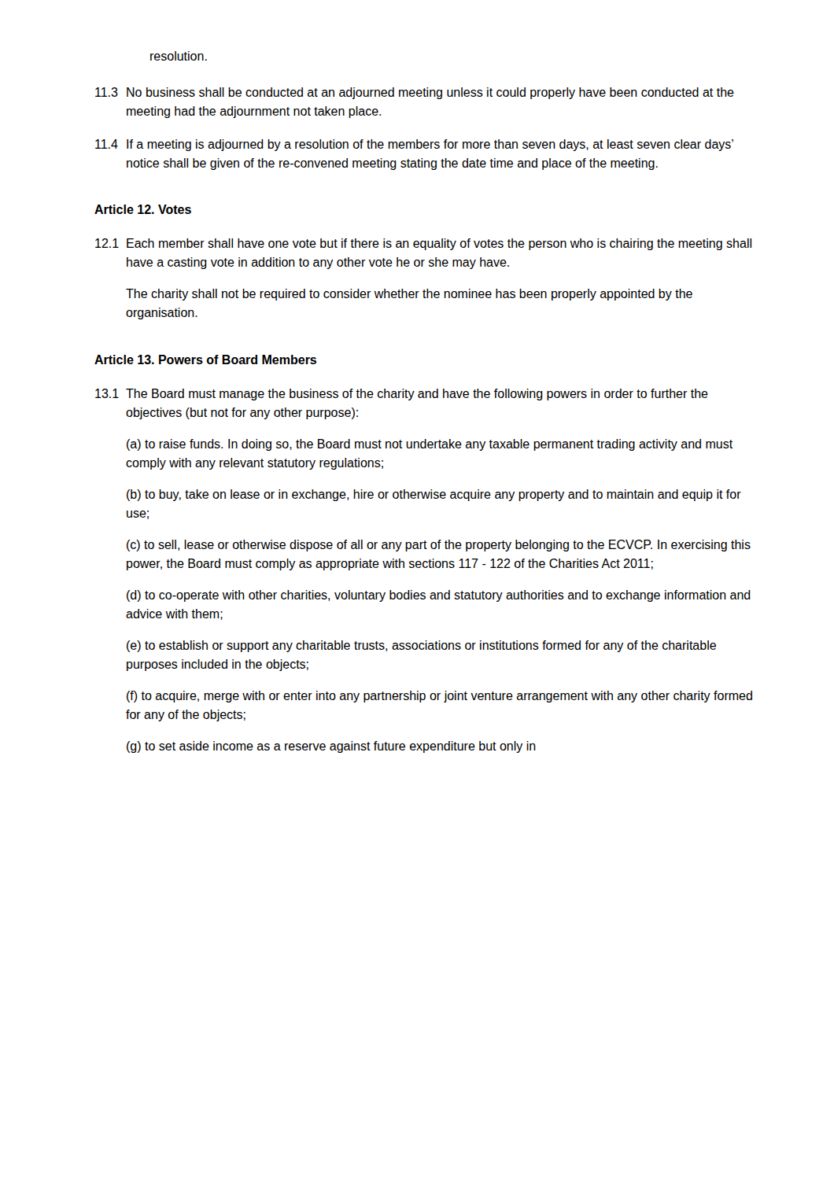resolution.
11.3
No business shall be conducted at an adjourned meeting unless it could properly have been conducted at the meeting had the adjournment not taken place.
11.4
If a meeting is adjourned by a resolution of the members for more than seven days, at least seven clear days’ notice shall be given of the re-convened meeting stating the date time and place of the meeting.
Article 12. Votes
12.1
Each member shall have one vote but if there is an equality of votes the person who is chairing the meeting shall have a casting vote in addition to any other vote he or she may have.
The charity shall not be required to consider whether the nominee has been properly appointed by the organisation.
Article 13. Powers of Board Members
13.1
The Board must manage the business of the charity and have the following powers in order to further the objectives (but not for any other purpose):
(a) to raise funds. In doing so, the Board must not undertake any taxable permanent trading activity and must comply with any relevant statutory regulations;
(b) to buy, take on lease or in exchange, hire or otherwise acquire any property and to maintain and equip it for use;
(c) to sell, lease or otherwise dispose of all or any part of the property belonging to the ECVCP. In exercising this power, the Board must comply as appropriate with sections 117 - 122 of the Charities Act 2011;
(d) to co-operate with other charities, voluntary bodies and statutory authorities and to exchange information and advice with them;
(e) to establish or support any charitable trusts, associations or institutions formed for any of the charitable purposes included in the objects;
(f) to acquire, merge with or enter into any partnership or joint venture arrangement with any other charity formed for any of the objects;
(g) to set aside income as a reserve against future expenditure but only in